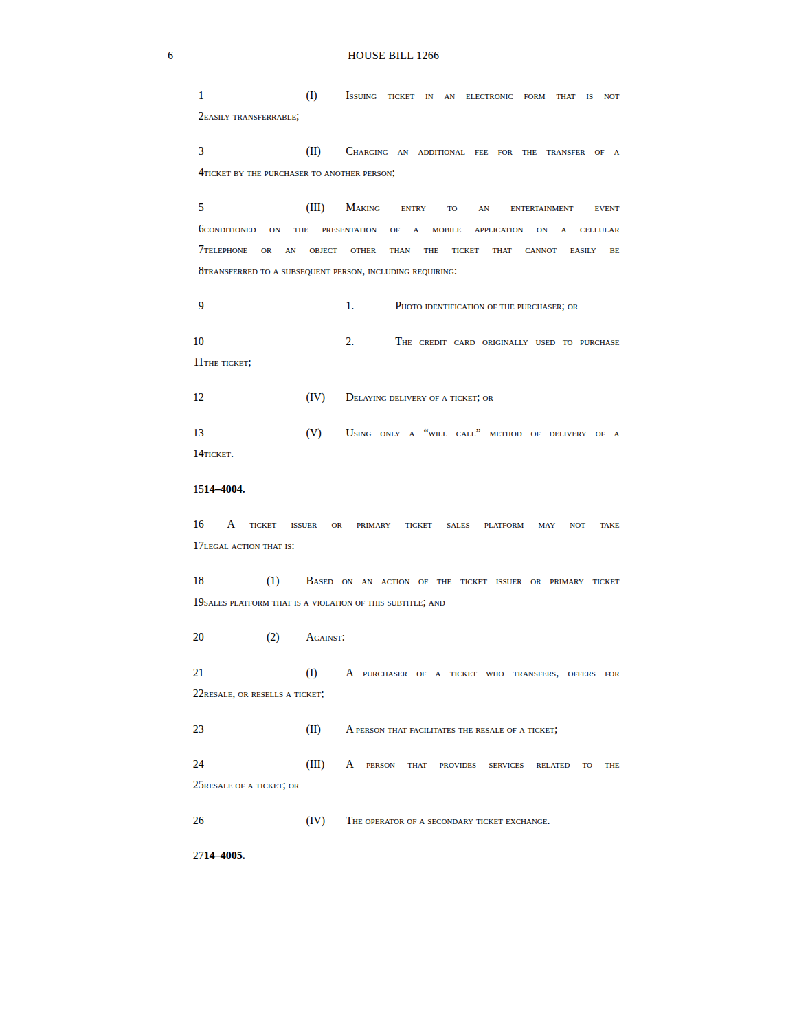6
HOUSE BILL 1266
| 1 | ( I ) Issuing ticket in an electronic form that is not |
| 2 | easily transferrable; |
| 3 | ( II ) Charging an additional fee for the transfer of a |
| 4 | ticket by the purchaser to another person; |
| 5 | ( III ) Making entry to an entertainment event |
| 6 | conditioned on the presentation of a mobile application on a cellular |
| 7 | telephone or an object other than the ticket that cannot easily be |
| 8 | transferred to a subsequent person, including requiring: |
| 9 | 1. Photo identification of the purchaser; or |
| 10 | 2. The credit card originally used to purchase |
| 11 | the ticket; |
| 12 | ( IV ) Delaying delivery of a ticket; or |
| 13 | ( V ) Using only a “will call” method of delivery of a |
| 14 | ticket. |
| 15 | 14–4004. |
| 16 | A ticket issuer or primary ticket sales platform may not take |
| 17 | legal action that is: |
| 18 | (1) Based on an action of the ticket issuer or primary ticket |
| 19 | sales platform that is a violation of this subtitle; and |
| 20 | (2) Against: |
| 21 | ( I ) A purchaser of a ticket who transfers, offers for |
| 22 | resale, or resells a ticket; |
| 23 | ( II ) A person that facilitates the resale of a ticket; |
| 24 | ( III ) A person that provides services related to the |
| 25 | resale of a ticket; or |
| 26 | ( IV ) The operator of a secondary ticket exchange. |
| 27 | 14–4005. |